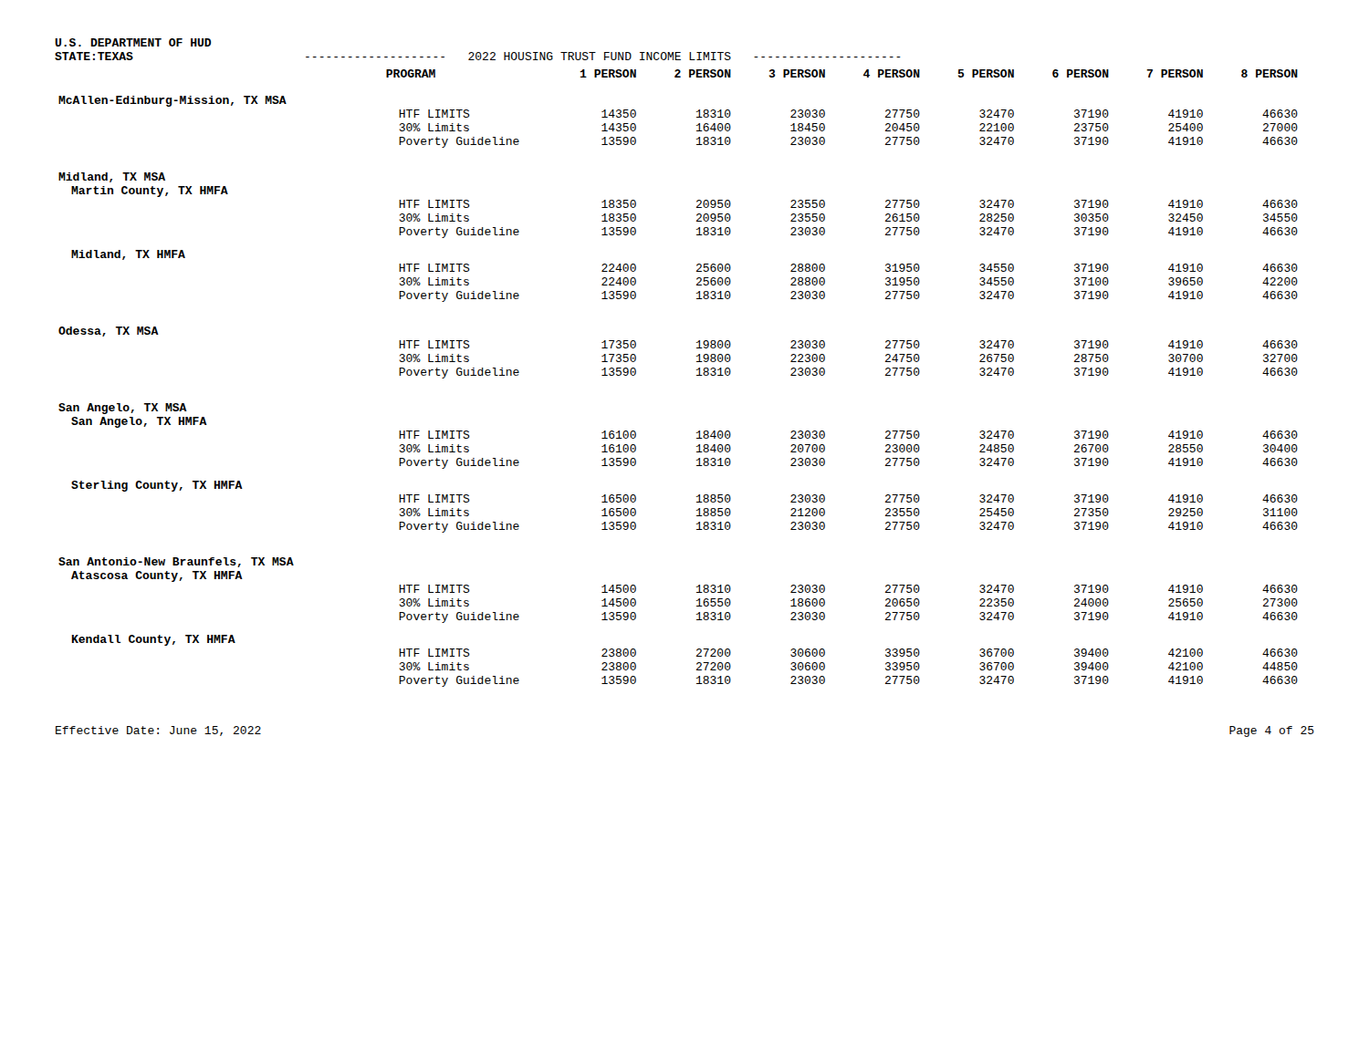U.S. DEPARTMENT OF HUD
STATE:TEXAS -------------------- 2022 HOUSING TRUST FUND INCOME LIMITS ---------------------
| | PROGRAM | 1 PERSON | 2 PERSON | 3 PERSON | 4 PERSON | 5 PERSON | 6 PERSON | 7 PERSON | 8 PERSON |
| --- | --- | --- | --- | --- | --- | --- | --- | --- | --- |
| McAllen-Edinburg-Mission, TX MSA |
| | HTF LIMITS | 14350 | 18310 | 23030 | 27750 | 32470 | 37190 | 41910 | 46630 |
| | 30% Limits | 14350 | 16400 | 18450 | 20450 | 22100 | 23750 | 25400 | 27000 |
| | Poverty Guideline | 13590 | 18310 | 23030 | 27750 | 32470 | 37190 | 41910 | 46630 |
| Midland, TX MSA |
| Martin County, TX HMFA |
| | HTF LIMITS | 18350 | 20950 | 23550 | 27750 | 32470 | 37190 | 41910 | 46630 |
| | 30% Limits | 18350 | 20950 | 23550 | 26150 | 28250 | 30350 | 32450 | 34550 |
| | Poverty Guideline | 13590 | 18310 | 23030 | 27750 | 32470 | 37190 | 41910 | 46630 |
| Midland, TX HMFA |
| | HTF LIMITS | 22400 | 25600 | 28800 | 31950 | 34550 | 37190 | 41910 | 46630 |
| | 30% Limits | 22400 | 25600 | 28800 | 31950 | 34550 | 37100 | 39650 | 42200 |
| | Poverty Guideline | 13590 | 18310 | 23030 | 27750 | 32470 | 37190 | 41910 | 46630 |
| Odessa, TX MSA |
| | HTF LIMITS | 17350 | 19800 | 23030 | 27750 | 32470 | 37190 | 41910 | 46630 |
| | 30% Limits | 17350 | 19800 | 22300 | 24750 | 26750 | 28750 | 30700 | 32700 |
| | Poverty Guideline | 13590 | 18310 | 23030 | 27750 | 32470 | 37190 | 41910 | 46630 |
| San Angelo, TX MSA |
| San Angelo, TX HMFA |
| | HTF LIMITS | 16100 | 18400 | 23030 | 27750 | 32470 | 37190 | 41910 | 46630 |
| | 30% Limits | 16100 | 18400 | 20700 | 23000 | 24850 | 26700 | 28550 | 30400 |
| | Poverty Guideline | 13590 | 18310 | 23030 | 27750 | 32470 | 37190 | 41910 | 46630 |
| Sterling County, TX HMFA |
| | HTF LIMITS | 16500 | 18850 | 23030 | 27750 | 32470 | 37190 | 41910 | 46630 |
| | 30% Limits | 16500 | 18850 | 21200 | 23550 | 25450 | 27350 | 29250 | 31100 |
| | Poverty Guideline | 13590 | 18310 | 23030 | 27750 | 32470 | 37190 | 41910 | 46630 |
| San Antonio-New Braunfels, TX MSA |
| Atascosa County, TX HMFA |
| | HTF LIMITS | 14500 | 18310 | 23030 | 27750 | 32470 | 37190 | 41910 | 46630 |
| | 30% Limits | 14500 | 16550 | 18600 | 20650 | 22350 | 24000 | 25650 | 27300 |
| | Poverty Guideline | 13590 | 18310 | 23030 | 27750 | 32470 | 37190 | 41910 | 46630 |
| Kendall County, TX HMFA |
| | HTF LIMITS | 23800 | 27200 | 30600 | 33950 | 36700 | 39400 | 42100 | 46630 |
| | 30% Limits | 23800 | 27200 | 30600 | 33950 | 36700 | 39400 | 42100 | 44850 |
| | Poverty Guideline | 13590 | 18310 | 23030 | 27750 | 32470 | 37190 | 41910 | 46630 |
Effective Date: June 15, 2022
Page 4 of 25